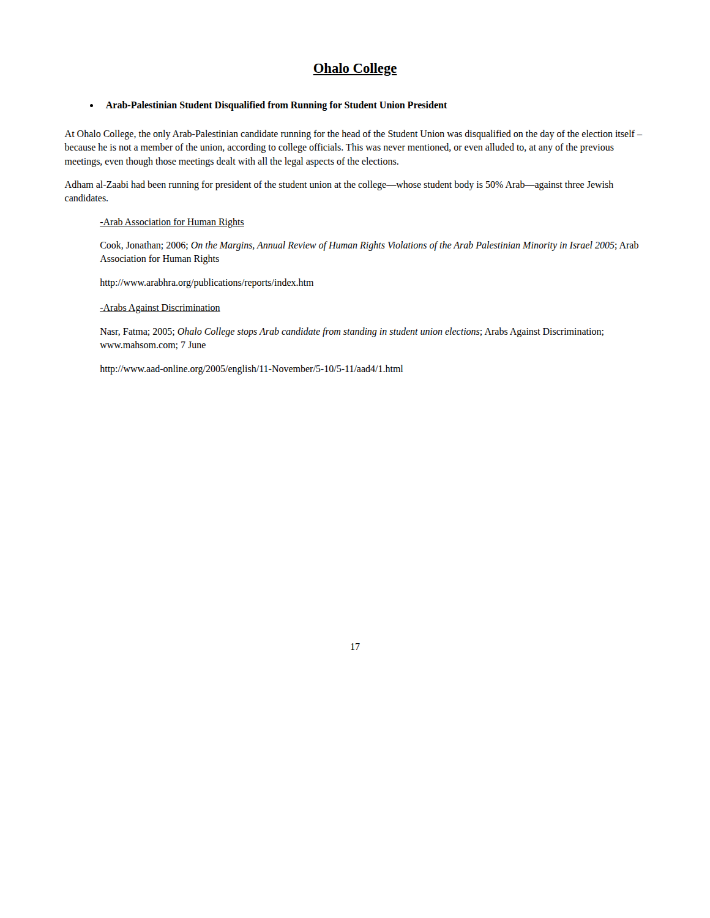Ohalo College
Arab-Palestinian Student Disqualified from Running for Student Union President
At Ohalo College, the only Arab-Palestinian candidate running for the head of the Student Union was disqualified on the day of the election itself – because he is not a member of the union, according to college officials. This was never mentioned, or even alluded to, at any of the previous meetings, even though those meetings dealt with all the legal aspects of the elections.
Adham al-Zaabi had been running for president of the student union at the college—whose student body is 50% Arab—against three Jewish candidates.
-Arab Association for Human Rights
Cook, Jonathan; 2006; On the Margins, Annual Review of Human Rights Violations of the Arab Palestinian Minority in Israel 2005; Arab Association for Human Rights
http://www.arabhra.org/publications/reports/index.htm
-Arabs Against Discrimination
Nasr, Fatma; 2005; Ohalo College stops Arab candidate from standing in student union elections; Arabs Against Discrimination; www.mahsom.com; 7 June
http://www.aad-online.org/2005/english/11-November/5-10/5-11/aad4/1.html
17